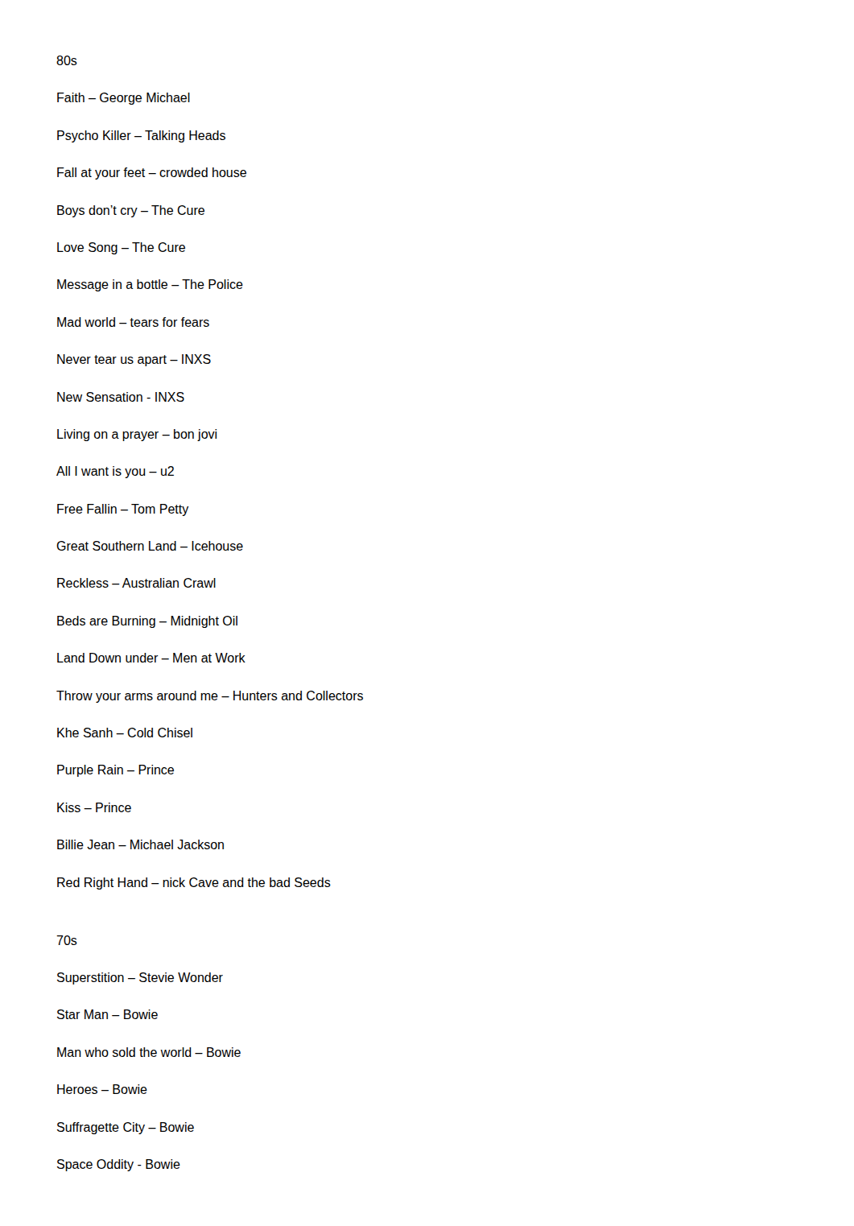80s
Faith – George Michael
Psycho Killer – Talking Heads
Fall at your feet – crowded house
Boys don’t cry – The Cure
Love Song – The Cure
Message in a bottle – The Police
Mad world – tears for fears
Never tear us apart – INXS
New Sensation - INXS
Living on a prayer – bon jovi
All I want is you – u2
Free Fallin – Tom Petty
Great Southern Land – Icehouse
Reckless – Australian Crawl
Beds are Burning – Midnight Oil
Land Down under – Men at Work
Throw your arms around me – Hunters and Collectors
Khe Sanh – Cold Chisel
Purple Rain – Prince
Kiss – Prince
Billie Jean – Michael Jackson
Red Right Hand – nick Cave and the bad Seeds
70s
Superstition – Stevie Wonder
Star Man – Bowie
Man who sold the world – Bowie
Heroes – Bowie
Suffragette City – Bowie
Space Oddity - Bowie